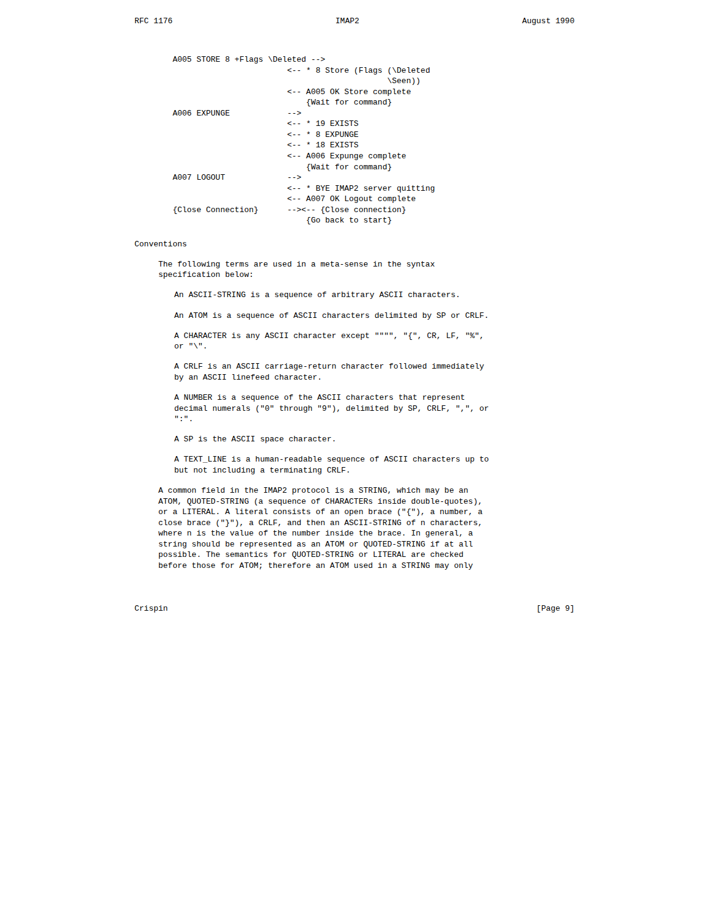RFC 1176 IMAP2 August 1990
        A005 STORE 8 +Flags \Deleted -->
                                <-- * 8 Store (Flags (\Deleted
                                                     \Seen))
                                <-- A005 OK Store complete
                                    {Wait for command}
        A006 EXPUNGE            -->
                                <-- * 19 EXISTS
                                <-- * 8 EXPUNGE
                                <-- * 18 EXISTS
                                <-- A006 Expunge complete
                                    {Wait for command}
        A007 LOGOUT             -->
                                <-- * BYE IMAP2 server quitting
                                <-- A007 OK Logout complete
        {Close Connection}      --><-- {Close connection}
                                    {Go back to start}
Conventions
The following terms are used in a meta-sense in the syntax
specification below:
An ASCII-STRING is a sequence of arbitrary ASCII characters.
An ATOM is a sequence of ASCII characters delimited by SP or CRLF.
A CHARACTER is any ASCII character except """", "{", CR, LF, "%",
or "\".
A CRLF is an ASCII carriage-return character followed immediately
by an ASCII linefeed character.
A NUMBER is a sequence of the ASCII characters that represent
decimal numerals ("0" through "9"), delimited by SP, CRLF, ",", or
":".
A SP is the ASCII space character.
A TEXT_LINE is a human-readable sequence of ASCII characters up to
but not including a terminating CRLF.
A common field in the IMAP2 protocol is a STRING, which may be an
ATOM, QUOTED-STRING (a sequence of CHARACTERs inside double-quotes),
or a LITERAL. A literal consists of an open brace ("{"), a number, a
close brace ("}"), a CRLF, and then an ASCII-STRING of n characters,
where n is the value of the number inside the brace. In general, a
string should be represented as an ATOM or QUOTED-STRING if at all
possible. The semantics for QUOTED-STRING or LITERAL are checked
before those for ATOM; therefore an ATOM used in a STRING may only
Crispin [Page 9]